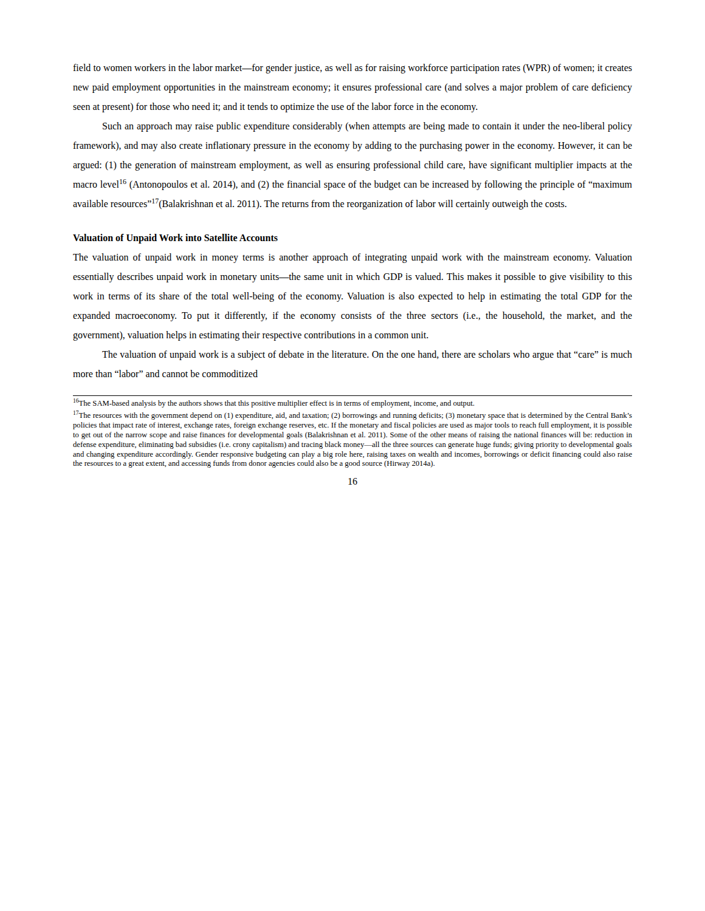field to women workers in the labor market—for gender justice, as well as for raising workforce participation rates (WPR) of women; it creates new paid employment opportunities in the mainstream economy; it ensures professional care (and solves a major problem of care deficiency seen at present) for those who need it; and it tends to optimize the use of the labor force in the economy.
Such an approach may raise public expenditure considerably (when attempts are being made to contain it under the neo-liberal policy framework), and may also create inflationary pressure in the economy by adding to the purchasing power in the economy. However, it can be argued: (1) the generation of mainstream employment, as well as ensuring professional child care, have significant multiplier impacts at the macro level16 (Antonopoulos et al. 2014), and (2) the financial space of the budget can be increased by following the principle of “maximum available resources”17(Balakrishnan et al. 2011). The returns from the reorganization of labor will certainly outweigh the costs.
Valuation of Unpaid Work into Satellite Accounts
The valuation of unpaid work in money terms is another approach of integrating unpaid work with the mainstream economy. Valuation essentially describes unpaid work in monetary units—the same unit in which GDP is valued. This makes it possible to give visibility to this work in terms of its share of the total well-being of the economy. Valuation is also expected to help in estimating the total GDP for the expanded macroeconomy. To put it differently, if the economy consists of the three sectors (i.e., the household, the market, and the government), valuation helps in estimating their respective contributions in a common unit.
The valuation of unpaid work is a subject of debate in the literature. On the one hand, there are scholars who argue that “care” is much more than “labor” and cannot be commoditized
16The SAM-based analysis by the authors shows that this positive multiplier effect is in terms of employment, income, and output.
17The resources with the government depend on (1) expenditure, aid, and taxation; (2) borrowings and running deficits; (3) monetary space that is determined by the Central Bank’s policies that impact rate of interest, exchange rates, foreign exchange reserves, etc. If the monetary and fiscal policies are used as major tools to reach full employment, it is possible to get out of the narrow scope and raise finances for developmental goals (Balakrishnan et al. 2011). Some of the other means of raising the national finances will be: reduction in defense expenditure, eliminating bad subsidies (i.e. crony capitalism) and tracing black money—all the three sources can generate huge funds; giving priority to developmental goals and changing expenditure accordingly. Gender responsive budgeting can play a big role here, raising taxes on wealth and incomes, borrowings or deficit financing could also raise the resources to a great extent, and accessing funds from donor agencies could also be a good source (Hirway 2014a).
16